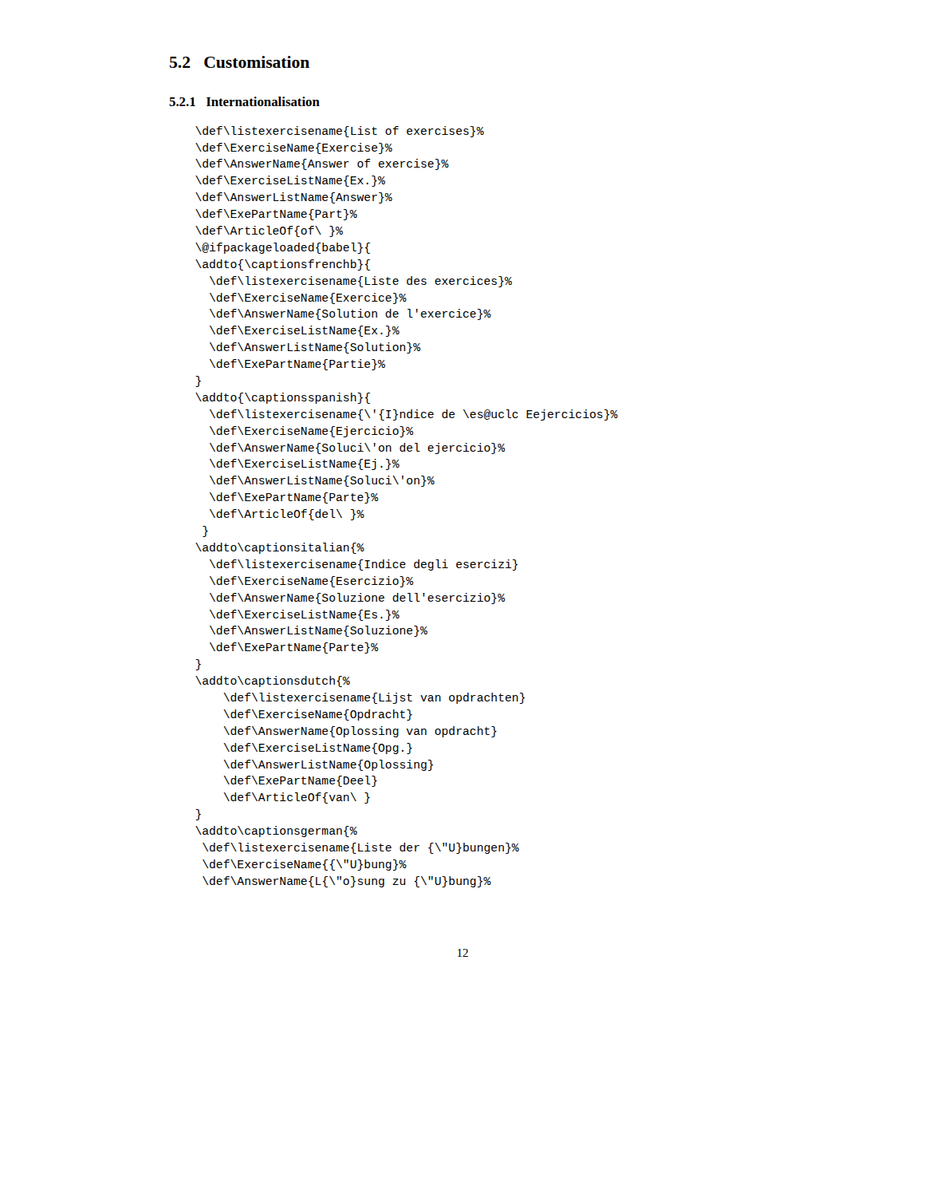5.2 Customisation
5.2.1 Internationalisation
\def\listexercisename{List of exercises}% \def\ExerciseName{Exercise}% \def\AnswerName{Answer of exercise}% \def\ExerciseListName{Ex.}% \def\AnswerListName{Answer}% \def\ExePartName{Part}% \def\ArticleOf{of\ }% \@ifpackageloaded{babel}{ \addto{\captionsfrenchb}{ \def\listexercisename{Liste des exercices}% \def\ExerciseName{Exercice}% \def\AnswerName{Solution de l'exercice}% \def\ExerciseListName{Ex.}% \def\AnswerListName{Solution}% \def\ExePartName{Partie}% } \addto{\captionsspanish}{ \def\listexercisename{\'{I}ndice de \es@uclc Eejercicios}% \def\ExerciseName{Ejercicio}% \def\AnswerName{Soluci\'on del ejercicio}% \def\ExerciseListName{Ej.}% \def\AnswerListName{Soluci\'on}% \def\ExePartName{Parte}% \def\ArticleOf{del\ }% } \addto\captionsitalian{% \def\listexercisename{Indice degli esercizi} \def\ExerciseName{Esercizio}% \def\AnswerName{Soluzione dell'esercizio}% \def\ExerciseListName{Es.}% \def\AnswerListName{Soluzione}% \def\ExePartName{Parte}% } \addto\captionsdutch{% \def\listexercisename{Lijst van opdrachten} \def\ExerciseName{Opdracht} \def\AnswerName{Oplossing van opdracht} \def\ExerciseListName{Opg.} \def\AnswerListName{Oplossing} \def\ExePartName{Deel} \def\ArticleOf{van\ } } \addto\captionsgerman{% \def\listexercisename{Liste der {\"U}bungen}% \def\ExerciseName{{\"U}bung}% \def\AnswerName{L{\"o}sung zu {\"U}bung}%
12